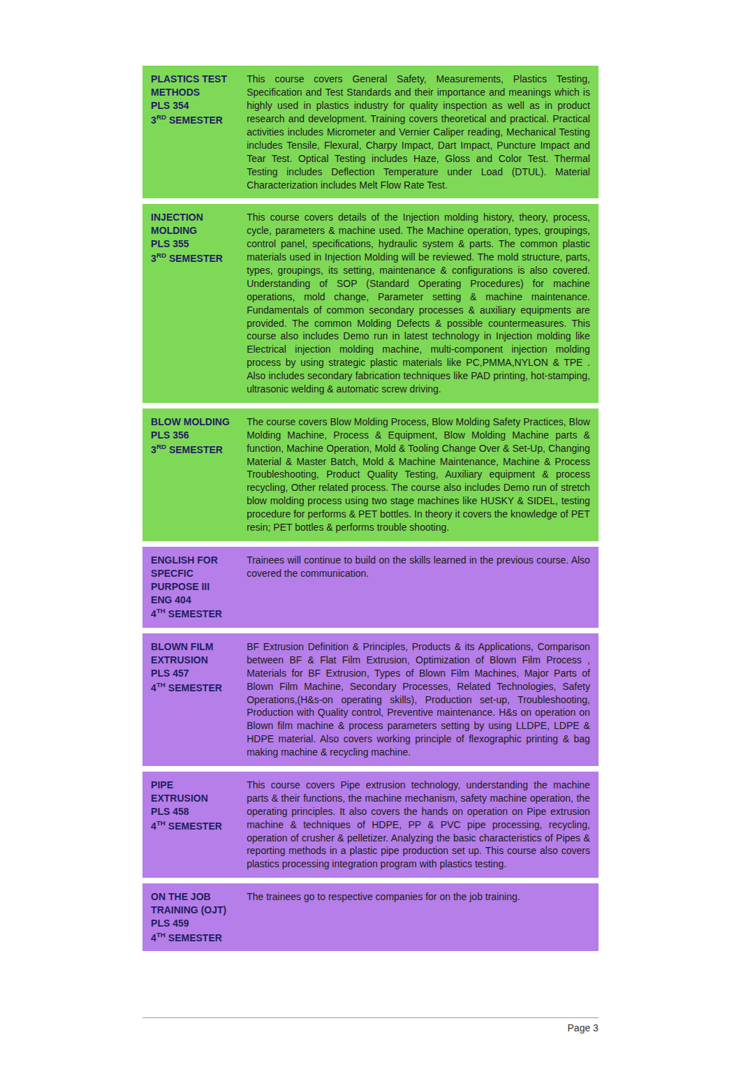| PLASTICS TEST METHODS PLS 354 3 RD SEMESTER | This course covers General Safety, Measurements, Plastics Testing, Specification and Test Standards and their importance and meanings which is highly used in plastics industry for quality inspection as well as in product research and development. Training covers theoretical and practical. Practical activities includes Micrometer and Vernier Caliper reading, Mechanical Testing includes Tensile, Flexural, Charpy Impact, Dart Impact, Puncture Impact and Tear Test. Optical Testing includes Haze, Gloss and Color Test. Thermal Testing includes Deflection Temperature under Load (DTUL). Material Characterization includes Melt Flow Rate Test. |
| INJECTION MOLDING PLS 355 3 RD SEMESTER | This course covers details of the Injection molding history, theory, process, cycle, parameters & machine used. The Machine operation, types, groupings, control panel, specifications, hydraulic system & parts. The common plastic materials used in Injection Molding will be reviewed. The mold structure, parts, types, groupings, its setting, maintenance & configurations is also covered. Understanding of SOP (Standard Operating Procedures) for machine operations, mold change, Parameter setting & machine maintenance. Fundamentals of common secondary processes & auxiliary equipments are provided. The common Molding Defects & possible countermeasures. This course also includes Demo run in latest technology in Injection molding like Electrical injection molding machine, multi-component injection molding process by using strategic plastic materials like PC,PMMA,NYLON & TPE . Also includes secondary fabrication techniques like PAD printing, hot-stamping, ultrasonic welding & automatic screw driving. |
| BLOW MOLDING PLS 356 3 RD SEMESTER | The course covers Blow Molding Process, Blow Molding Safety Practices, Blow Molding Machine, Process & Equipment, Blow Molding Machine parts & function, Machine Operation, Mold & Tooling Change Over & Set-Up, Changing Material & Master Batch, Mold & Machine Maintenance, Machine & Process Troubleshooting, Product Quality Testing, Auxiliary equipment & process recycling, Other related process. The course also includes Demo run of stretch blow molding process using two stage machines like HUSKY & SIDEL, testing procedure for performs & PET bottles. In theory it covers the knowledge of PET resin; PET bottles & performs trouble shooting. |
| ENGLISH FOR SPECFIC PURPOSE III ENG 404 4 TH SEMESTER | Trainees will continue to build on the skills learned in the previous course. Also covered the communication. |
| BLOWN FILM EXTRUSION PLS 457 4 TH SEMESTER | BF Extrusion Definition & Principles, Products & its Applications, Comparison between BF & Flat Film Extrusion, Optimization of Blown Film Process , Materials for BF Extrusion, Types of Blown Film Machines, Major Parts of Blown Film Machine, Secondary Processes, Related Technologies, Safety Operations,(H&s-on operating skills), Production set-up, Troubleshooting, Production with Quality control, Preventive maintenance. H&s on operation on Blown film machine & process parameters setting by using LLDPE, LDPE & HDPE material. Also covers working principle of flexographic printing & bag making machine & recycling machine. |
| PIPE EXTRUSION PLS 458 4 TH SEMESTER | This course covers Pipe extrusion technology, understanding the machine parts & their functions, the machine mechanism, safety machine operation, the operating principles. It also covers the hands on operation on Pipe extrusion machine & techniques of HDPE, PP & PVC pipe processing, recycling, operation of crusher & pelletizer. Analyzing the basic characteristics of Pipes & reporting methods in a plastic pipe production set up. This course also covers plastics processing integration program with plastics testing. |
| ON THE JOB TRAINING (OJT) PLS 459 4 TH SEMESTER | The trainees go to respective companies for on the job training. |
Page 3